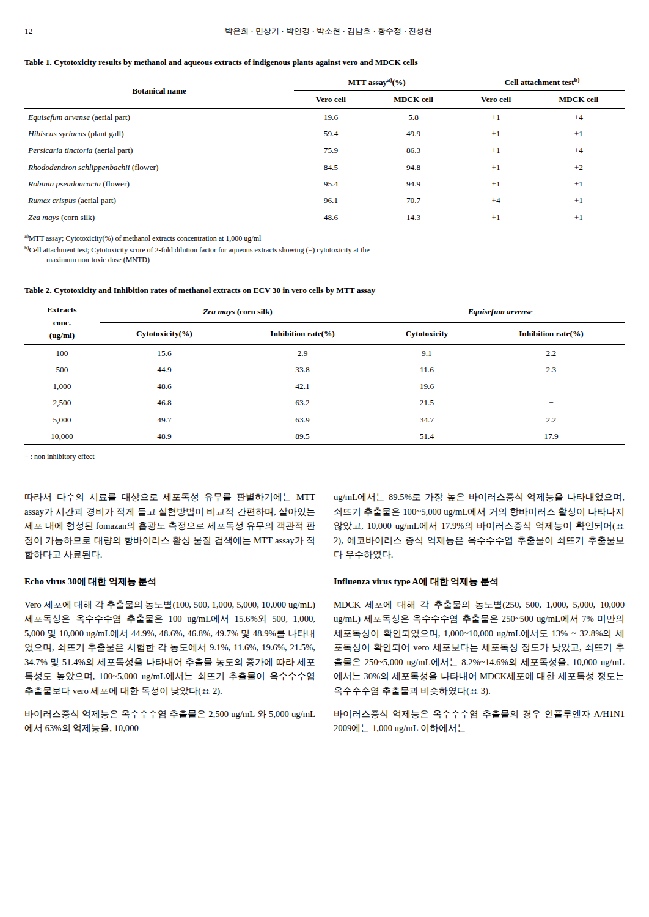12 박은희 · 민상기 · 박연경 · 박소현 · 김남호 · 황수정 · 진성현
Table 1. Cytotoxicity results by methanol and aqueous extracts of indigenous plants against vero and MDCK cells
| Botanical name | MTT assay a) (%) | Cell attachment test b) |
| --- | --- | --- |
| Vero cell | MDCK cell | Vero cell | MDCK cell |
| Equisefum arvense (aerial part) | 19.6 | 5.8 | +1 | +4 |
| Hibiscus syriacus (plant gall) | 59.4 | 49.9 | +1 | +1 |
| Persicaria tinctoria (aerial part) | 75.9 | 86.3 | +1 | +4 |
| Rhododendron schlippenbachii (flower) | 84.5 | 94.8 | +1 | +2 |
| Robinia pseudoacacia (flower) | 95.4 | 94.9 | +1 | +1 |
| Rumex crispus (aerial part) | 96.1 | 70.7 | +4 | +1 |
| Zea mays (corn silk) | 48.6 | 14.3 | +1 | +1 |
a)MTT assay; Cytotoxicity(%) of methanol extracts concentration at 1,000 ug/ml
b)Cell attachment test; Cytotoxicity score of 2-fold dilution factor for aqueous extracts showing (−) cytotoxicity at the
maximum non-toxic dose (MNTD)
Table 2. Cytotoxicity and Inhibition rates of methanol extracts on ECV 30 in vero cells by MTT assay
| Extracts conc. (ug/ml) | Zea mays (corn silk) | Equisefum arvense |
| --- | --- | --- |
| Cytotoxicity(%) | Inhibition rate(%) | Cytotoxicity | Inhibition rate(%) |
| 100 | 15.6 | 2.9 | 9.1 | 2.2 |
| 500 | 44.9 | 33.8 | 11.6 | 2.3 |
| 1,000 | 48.6 | 42.1 | 19.6 | − |
| 2,500 | 46.8 | 63.2 | 21.5 | − |
| 5,000 | 49.7 | 63.9 | 34.7 | 2.2 |
| 10,000 | 48.9 | 89.5 | 51.4 | 17.9 |
− : non inhibitory effect
따라서 다수의 시료를 대상으로 세포독성 유무를 판별하기에는 MTT assay가 시간과 경비가 적게 들고 실험방법이 비교적 간편하며, 살아있는 세포 내에 형성된 fomazan의 흡광도 측정으로 세포독성 유무의 객관적 판정이 가능하므로 대량의 항바이러스 활성 물질 검색에는 MTT assay가 적합하다고 사료된다.
Echo virus 30에 대한 억제능 분석
Vero 세포에 대해 각 추출물의 농도별(100, 500, 1,000, 5,000, 10,000 ug/mL) 세포독성은 옥수수수염 추출물은 100 ug/mL에서 15.6%와 500, 1,000, 5,000 및 10,000 ug/mL에서 44.9%, 48.6%, 46.8%, 49.7% 및 48.9%를 나타내었으며, 쇠뜨기 추출물은 시험한 각 농도에서 9.1%, 11.6%, 19.6%, 21.5%, 34.7% 및 51.4%의 세포독성을 나타내어 추출물 농도의 증가에 따라 세포독성도 높았으며, 100~5,000 ug/mL에서는 쇠뜨기 추출물이 옥수수수염 추출물보다 vero 세포에 대한 독성이 낮았다(표 2).
바이러스증식 억제능은 옥수수수염 추출물은 2,500 ug/mL 와 5,000 ug/mL에서 63%의 억제능을, 10,000
ug/mL에서는 89.5%로 가장 높은 바이러스증식 억제능을 나타내었으며, 쇠뜨기 추출물은 100~5,000 ug/mL에서 거의 항바이러스 활성이 나타나지 않았고, 10,000 ug/mL에서 17.9%의 바이러스증식 억제능이 확인되어(표 2), 에코바이러스 증식 억제능은 옥수수수염 추출물이 쇠뜨기 추출물보다 우수하였다.
Influenza virus type A에 대한 억제능 분석
MDCK 세포에 대해 각 추출물의 농도별(250, 500, 1,000, 5,000, 10,000 ug/mL) 세포독성은 옥수수수염 추출물은 250~500 ug/mL에서 7% 미만의 세포독성이 확인되었으며, 1,000~10,000 ug/mL에서도 13% ~ 32.8%의 세포독성이 확인되어 vero 세포보다는 세포독성 정도가 낮았고, 쇠뜨기 추출물은 250~5,000 ug/mL에서는 8.2%~14.6%의 세포독성을, 10,000 ug/mL에서는 30%의 세포독성을 나타내어 MDCK세포에 대한 세포독성 정도는 옥수수수염 추출물과 비슷하였다(표 3).
바이러스증식 억제능은 옥수수수염 추출물의 경우 인플루엔자 A/H1N1 2009에는 1,000 ug/mL 이하에서는